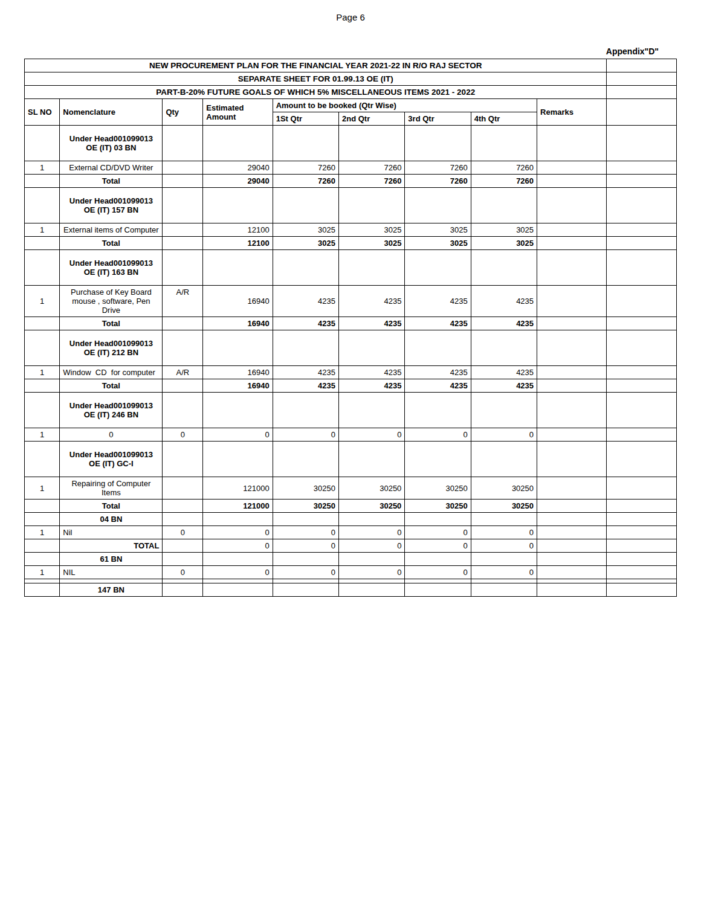Page 6
Appendix"D"
| NEW PROCUREMENT PLAN FOR THE FINANCIAL YEAR 2021-22 IN R/O RAJ SECTOR | |
| SEPARATE SHEET FOR 01.99.13 OE (IT) | |
| PART-B-20% FUTURE GOALS OF WHICH 5% MISCELLANEOUS ITEMS 2021 - 2022 | |
| SL NO | Nomenclature | Qty | Estimated Amount | Amount to be booked (Qtr Wise) | Remarks | |
| 1St Qtr | 2nd Qtr | 3rd Qtr | 4th Qtr |
| | Under Head001099013 OE (IT) 03 BN | | | | | | | | |
| 1 | External CD/DVD Writer | | 29040 | 7260 | 7260 | 7260 | 7260 | | |
| | Total | | 29040 | 7260 | 7260 | 7260 | 7260 | | |
| | Under Head001099013 OE (IT) 157 BN | | | | | | | | |
| 1 | External items of Computer | | 12100 | 3025 | 3025 | 3025 | 3025 | | |
| | Total | | 12100 | 3025 | 3025 | 3025 | 3025 | | |
| | Under Head001099013 OE (IT) 163 BN | | | | | | | | |
| 1 | Purchase of Key Board mouse , software, Pen Drive | A/R | 16940 | 4235 | 4235 | 4235 | 4235 | | |
| | Total | | 16940 | 4235 | 4235 | 4235 | 4235 | | |
| | Under Head001099013 OE (IT) 212 BN | | | | | | | | |
| 1 | Window CD for computer | A/R | 16940 | 4235 | 4235 | 4235 | 4235 | | |
| | Total | | 16940 | 4235 | 4235 | 4235 | 4235 | | |
| | Under Head001099013 OE (IT) 246 BN | | | | | | | | |
| 1 | 0 | 0 | 0 | 0 | 0 | 0 | 0 | | |
| | Under Head001099013 OE (IT) GC-I | | | | | | | | |
| 1 | Repairing of Computer Items | | 121000 | 30250 | 30250 | 30250 | 30250 | | |
| | Total | | 121000 | 30250 | 30250 | 30250 | 30250 | | |
| | 04 BN | | | | | | | | |
| 1 | Nil | 0 | 0 | 0 | 0 | 0 | 0 | | |
| | TOTAL | | 0 | 0 | 0 | 0 | 0 | | |
| | 61 BN | | | | | | | | |
| 1 | NIL | 0 | 0 | 0 | 0 | 0 | 0 | | |
| | 147 BN | | | | | | | | |